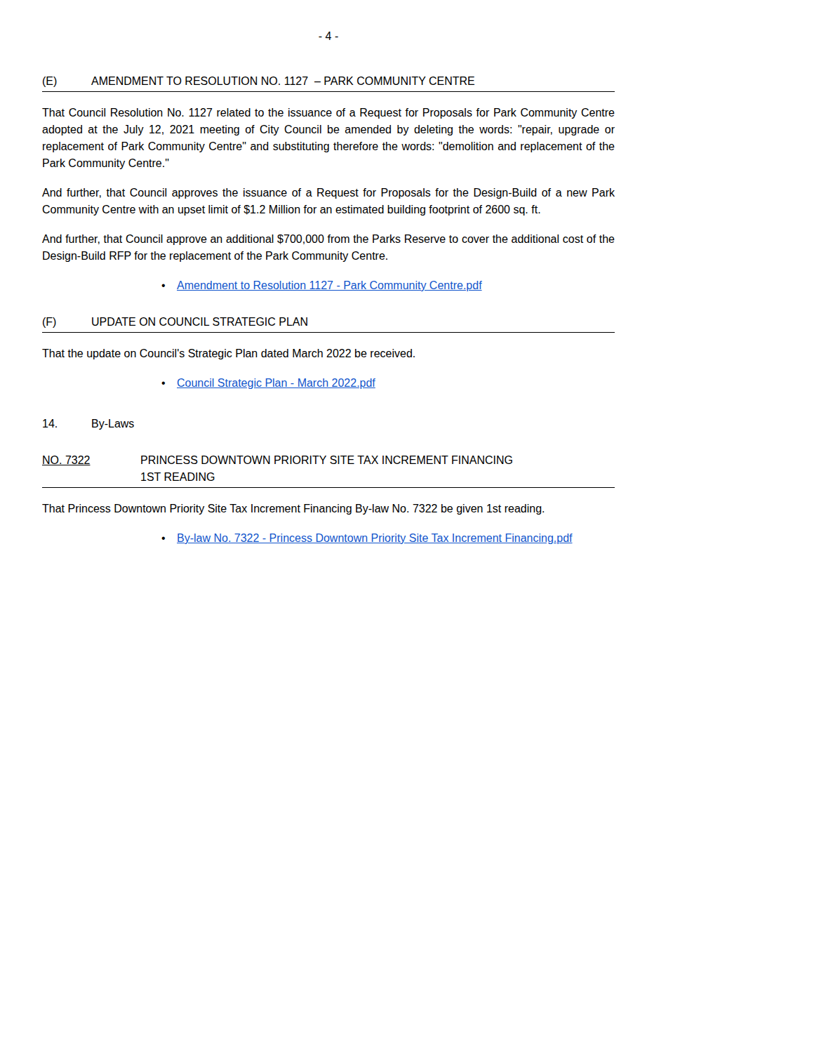- 4 -
(E)
Amendment to Resolution No. 1127 – Park Community Centre
That Council Resolution No. 1127 related to the issuance of a Request for Proposals for Park Community Centre adopted at the July 12, 2021 meeting of City Council be amended by deleting the words: "repair, upgrade or replacement of Park Community Centre" and substituting therefore the words: "demolition and replacement of the Park Community Centre."
And further, that Council approves the issuance of a Request for Proposals for the Design-Build of a new Park Community Centre with an upset limit of $1.2 Million for an estimated building footprint of 2600 sq. ft.
And further, that Council approve an additional $700,000 from the Parks Reserve to cover the additional cost of the Design-Build RFP for the replacement of the Park Community Centre.
Amendment to Resolution 1127 - Park Community Centre.pdf
(F)
Update on Council Strategic Plan
That the update on Council's Strategic Plan dated March 2022 be received.
Council Strategic Plan - March 2022.pdf
14.
By-Laws
NO. 7322
Princess Downtown Priority Site Tax Increment Financing 1st Reading
That Princess Downtown Priority Site Tax Increment Financing By-law No. 7322 be given 1st reading.
By-law No. 7322 - Princess Downtown Priority Site Tax Increment Financing.pdf